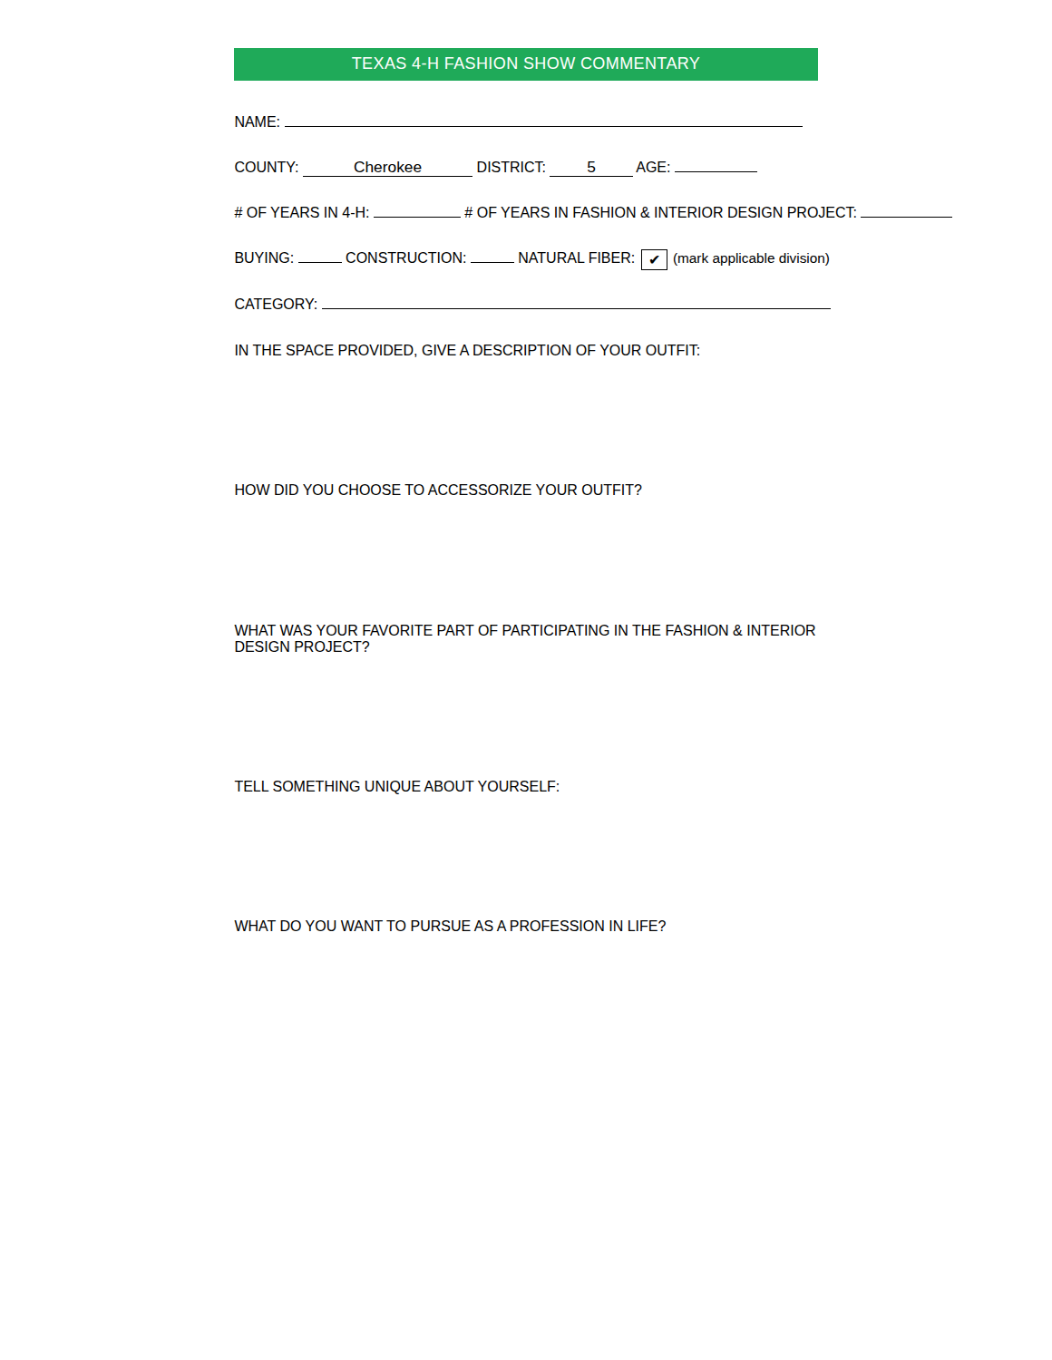TEXAS 4-H FASHION SHOW COMMENTARY
NAME:
COUNTY: Cherokee DISTRICT: 5 AGE:
# OF YEARS IN 4-H: # OF YEARS IN FASHION & INTERIOR DESIGN PROJECT:
BUYING: CONSTRUCTION: NATURAL FIBER: ✔ (mark applicable division)
CATEGORY:
IN THE SPACE PROVIDED, GIVE A DESCRIPTION OF YOUR OUTFIT:
HOW DID YOU CHOOSE TO ACCESSORIZE YOUR OUTFIT?
WHAT WAS YOUR FAVORITE PART OF PARTICIPATING IN THE FASHION & INTERIOR DESIGN PROJECT?
TELL SOMETHING UNIQUE ABOUT YOURSELF:
WHAT DO YOU WANT TO PURSUE AS A PROFESSION IN LIFE?